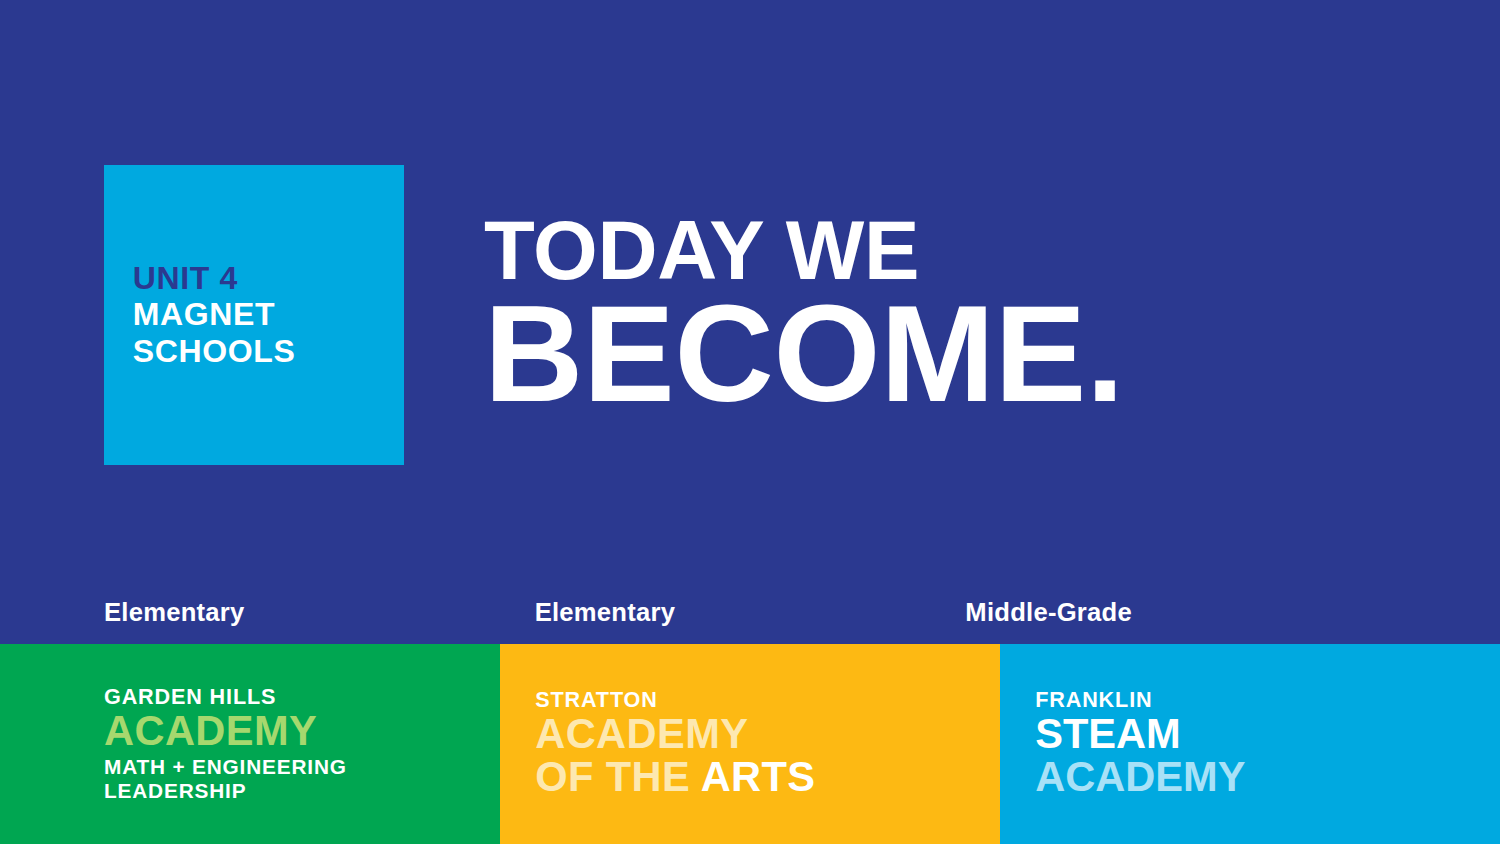Unit 4 Magnet
Schools
Today We Become.
Elementary Elementary Middle-Grade
Garden Hills
Academy
Math + Engineering
Leadership
Stratton
Academy
of the Arts
Franklin
STEAM
Academy